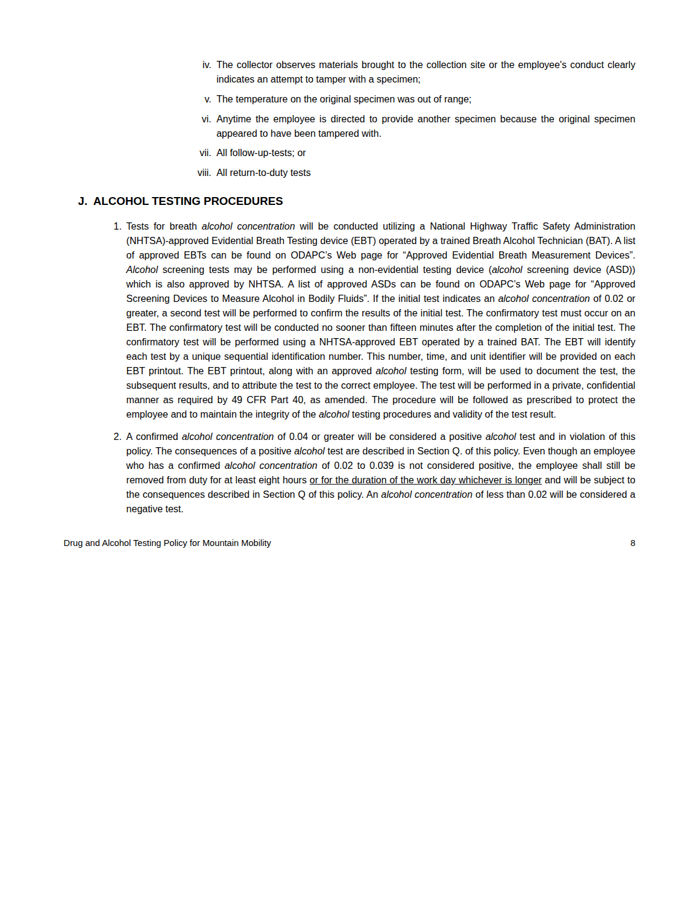The collector observes materials brought to the collection site or the employee's conduct clearly indicates an attempt to tamper with a specimen;
The temperature on the original specimen was out of range;
Anytime the employee is directed to provide another specimen because the original specimen appeared to have been tampered with.
All follow-up-tests; or
All return-to-duty tests
J. ALCOHOL TESTING PROCEDURES
Tests for breath alcohol concentration will be conducted utilizing a National Highway Traffic Safety Administration (NHTSA)-approved Evidential Breath Testing device (EBT) operated by a trained Breath Alcohol Technician (BAT). A list of approved EBTs can be found on ODAPC’s Web page for “Approved Evidential Breath Measurement Devices”. Alcohol screening tests may be performed using a non-evidential testing device (alcohol screening device (ASD)) which is also approved by NHTSA. A list of approved ASDs can be found on ODAPC’s Web page for “Approved Screening Devices to Measure Alcohol in Bodily Fluids”. If the initial test indicates an alcohol concentration of 0.02 or greater, a second test will be performed to confirm the results of the initial test. The confirmatory test must occur on an EBT. The confirmatory test will be conducted no sooner than fifteen minutes after the completion of the initial test. The confirmatory test will be performed using a NHTSA-approved EBT operated by a trained BAT. The EBT will identify each test by a unique sequential identification number. This number, time, and unit identifier will be provided on each EBT printout. The EBT printout, along with an approved alcohol testing form, will be used to document the test, the subsequent results, and to attribute the test to the correct employee. The test will be performed in a private, confidential manner as required by 49 CFR Part 40, as amended. The procedure will be followed as prescribed to protect the employee and to maintain the integrity of the alcohol testing procedures and validity of the test result.
A confirmed alcohol concentration of 0.04 or greater will be considered a positive alcohol test and in violation of this policy. The consequences of a positive alcohol test are described in Section Q. of this policy. Even though an employee who has a confirmed alcohol concentration of 0.02 to 0.039 is not considered positive, the employee shall still be removed from duty for at least eight hours or for the duration of the work day whichever is longer and will be subject to the consequences described in Section Q of this policy. An alcohol concentration of less than 0.02 will be considered a negative test.
Drug and Alcohol Testing Policy for Mountain Mobility 8